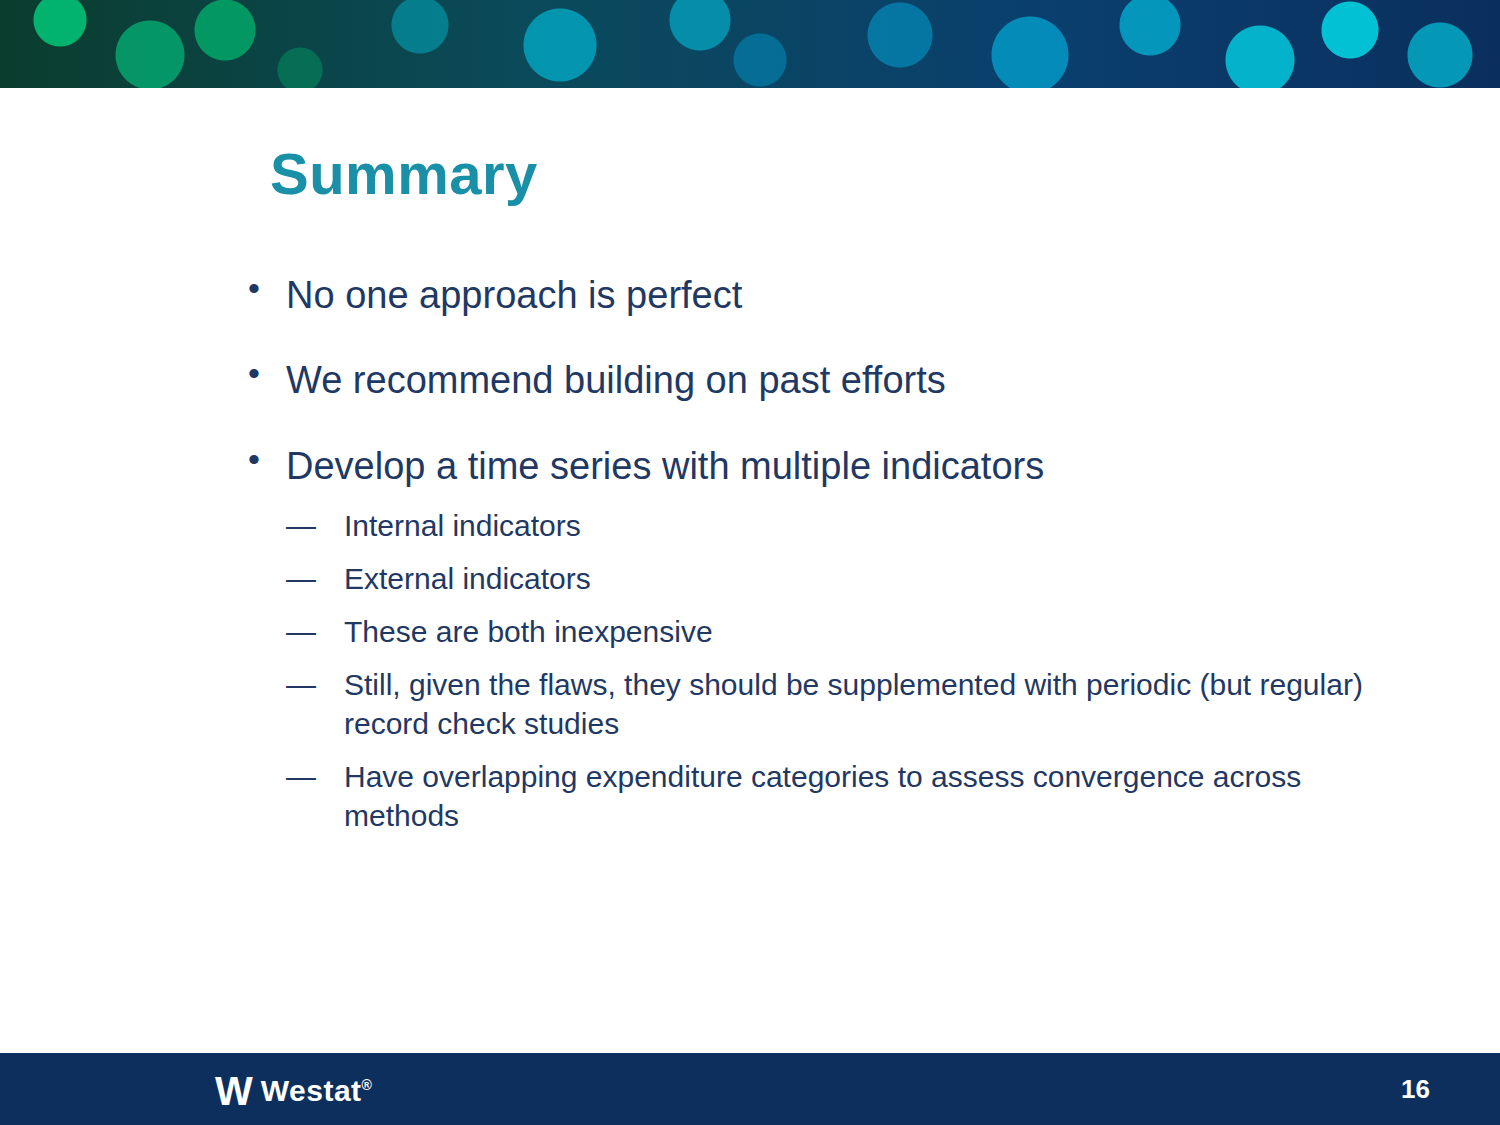Summary
No one approach is perfect
We recommend building on past efforts
Develop a time series with multiple indicators
Internal indicators
External indicators
These are both inexpensive
Still, given the flaws, they should be supplemented with periodic (but regular) record check studies
Have overlapping expenditure categories to assess convergence across methods
W Westat®
16